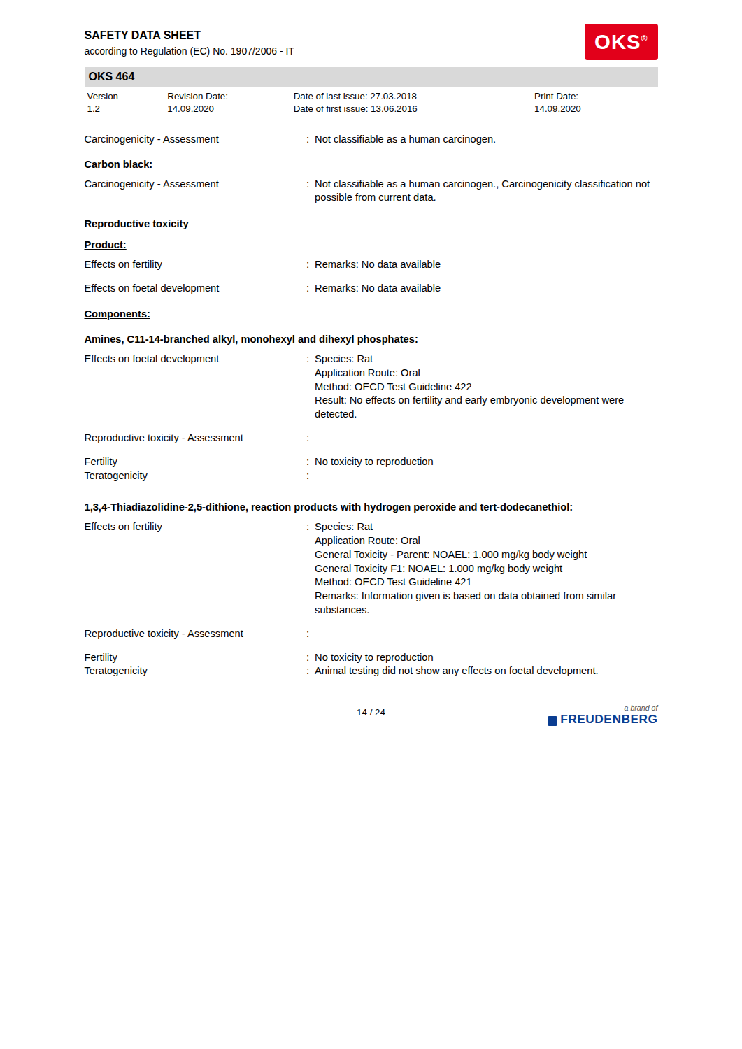SAFETY DATA SHEET
according to Regulation (EC) No. 1907/2006 - IT
OKS®
OKS 464
| Version 1.2 | Revision Date: 14.09.2020 | Date of last issue: 27.03.2018 Date of first issue: 13.06.2016 | Print Date: 14.09.2020 |
Carcinogenicity - Assessment
:
Not classifiable as a human carcinogen.
Carbon black:
Carcinogenicity - Assessment
:
Not classifiable as a human carcinogen., Carcinogenicity classification not possible from current data.
Reproductive toxicity
Product:
Effects on fertility
:
Remarks: No data available
Effects on foetal development
:
Remarks: No data available
Components:
Amines, C11-14-branched alkyl, monohexyl and dihexyl phosphates:
Effects on foetal development
:
Species: Rat
Application Route: Oral
Method: OECD Test Guideline 422
Result: No effects on fertility and early embryonic development were detected.
Reproductive toxicity - Assessment
:
Fertility
Teratogenicity
:
:
No toxicity to reproduction
1,3,4-Thiadiazolidine-2,5-dithione, reaction products with hydrogen peroxide and tert-dodecanethiol:
Effects on fertility
:
Species: Rat
Application Route: Oral
General Toxicity - Parent: NOAEL: 1.000 mg/kg body weight
General Toxicity F1: NOAEL: 1.000 mg/kg body weight
Method: OECD Test Guideline 421
Remarks: Information given is based on data obtained from similar substances.
Reproductive toxicity - Assessment
:
Fertility
Teratogenicity
:
:
No toxicity to reproduction
Animal testing did not show any effects on foetal development.
14 / 24
a brand of
FREUDENBERG